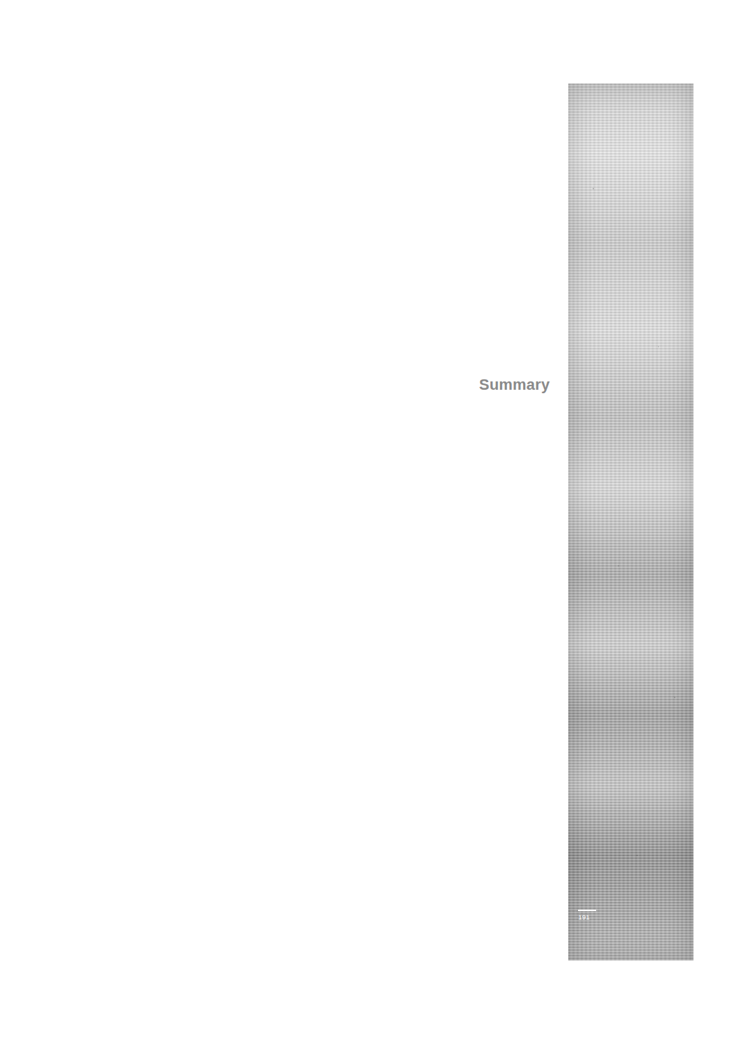Summary
191